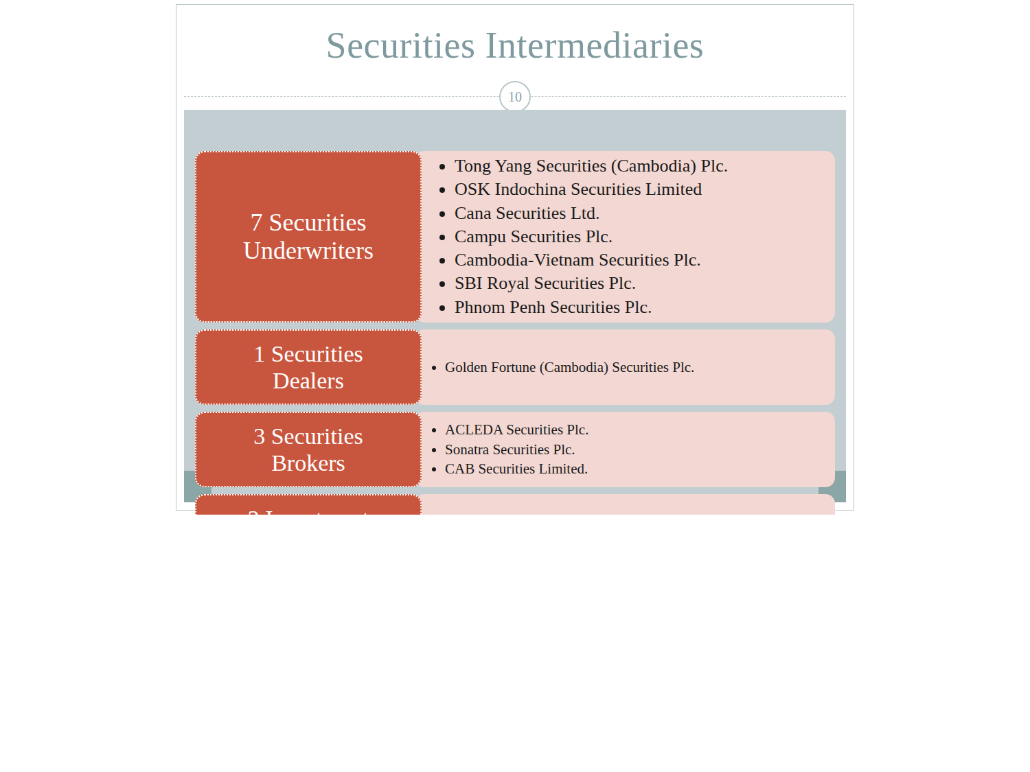Securities Intermediaries
10
7 Securities
Underwriters
Tong Yang Securities (Cambodia) Plc.
OSK Indochina Securities Limited
Cana Securities Ltd.
Campu Securities Plc.
Cambodia-Vietnam Securities Plc.
SBI Royal Securities Plc.
Phnom Penh Securities Plc.
1 Securities
Dealers
Golden Fortune (Cambodia) Securities Plc.
3 Securities
Brokers
ACLEDA Securities Plc.
Sonatra Securities Plc.
CAB Securities Limited.
2 Investment
Advisors
Angkor Capital Advisors Co.,Ltd.
F.U.G.I. Gold Co., Ltd